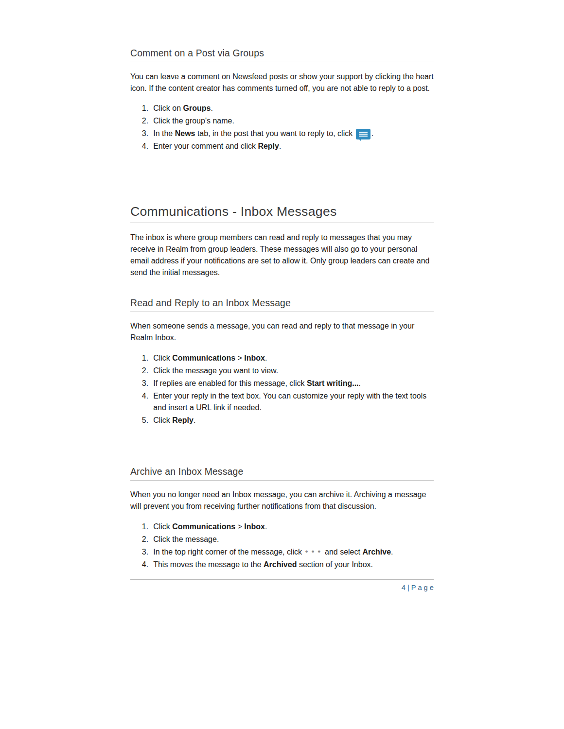Comment on a Post via Groups
You can leave a comment on Newsfeed posts or show your support by clicking the heart icon. If the content creator has comments turned off, you are not able to reply to a post.
Click on Groups.
Click the group's name.
In the News tab, in the post that you want to reply to, click .
Enter your comment and click Reply.
Communications - Inbox Messages
The inbox is where group members can read and reply to messages that you may receive in Realm from group leaders. These messages will also go to your personal email address if your notifications are set to allow it. Only group leaders can create and send the initial messages.
Read and Reply to an Inbox Message
When someone sends a message, you can read and reply to that message in your Realm Inbox.
Click Communications > Inbox.
Click the message you want to view.
If replies are enabled for this message, click Start writing....
Enter your reply in the text box. You can customize your reply with the text tools and insert a URL link if needed.
Click Reply.
Archive an Inbox Message
When you no longer need an Inbox message, you can archive it. Archiving a message will prevent you from receiving further notifications from that discussion.
Click Communications > Inbox.
Click the message.
In the top right corner of the message, click and select Archive.
This moves the message to the Archived section of your Inbox.
4 | P a g e